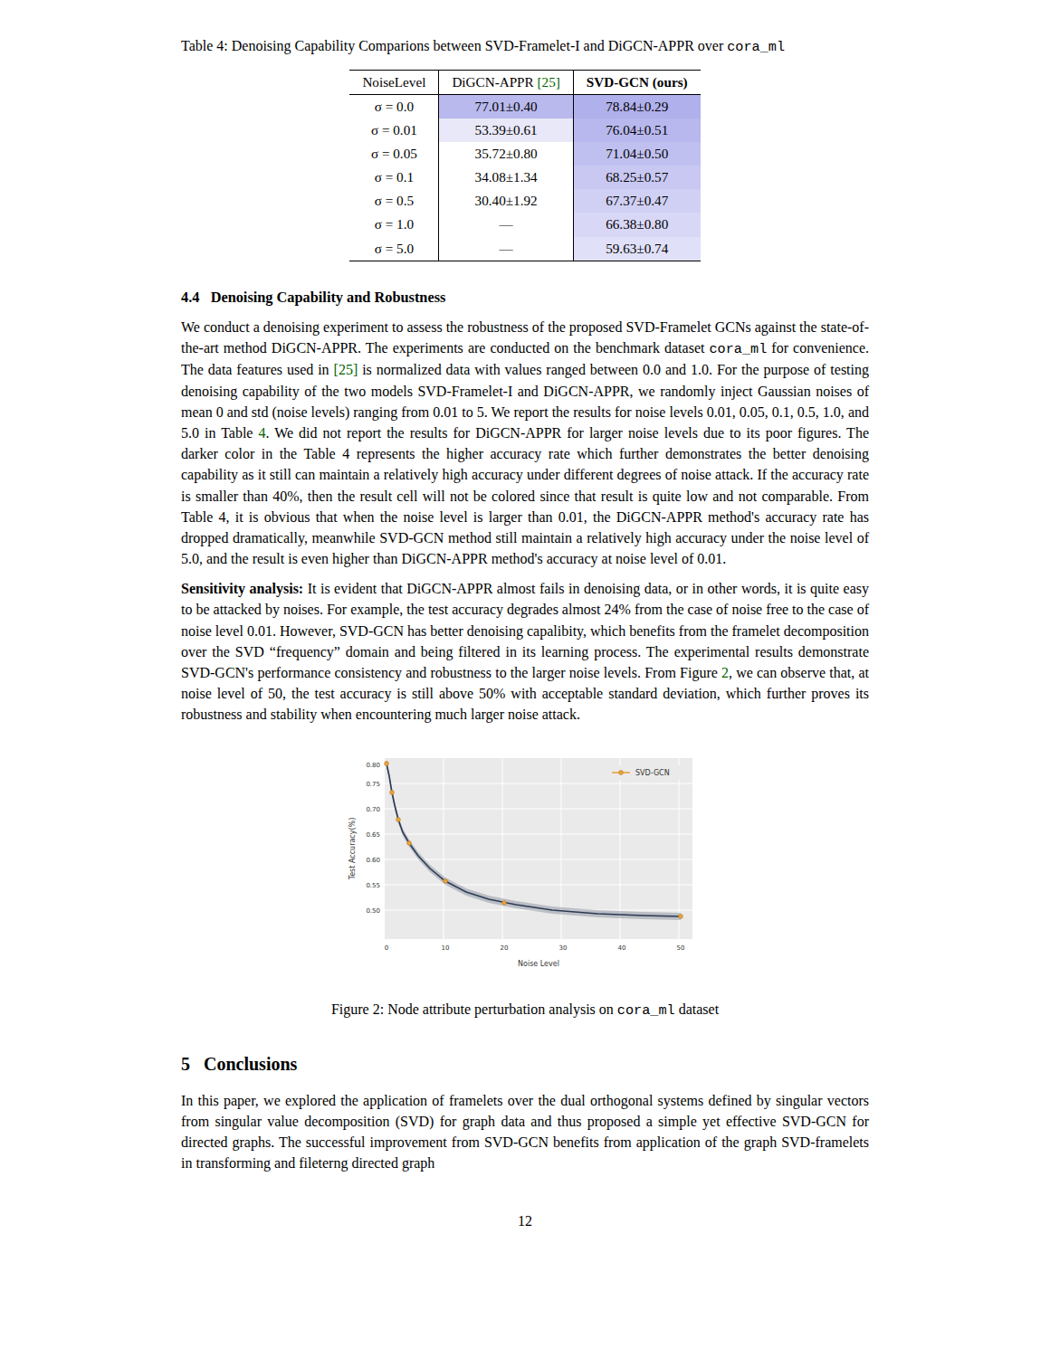Table 4: Denoising Capability Comparions between SVD-Framelet-I and DiGCN-APPR over cora_ml
| NoiseLevel | DiGCN-APPR [25] | SVD-GCN (ours) |
| --- | --- | --- |
| σ = 0.0 | 77.01±0.40 | 78.84±0.29 |
| σ = 0.01 | 53.39±0.61 | 76.04±0.51 |
| σ = 0.05 | 35.72±0.80 | 71.04±0.50 |
| σ = 0.1 | 34.08±1.34 | 68.25±0.57 |
| σ = 0.5 | 30.40±1.92 | 67.37±0.47 |
| σ = 1.0 | — | 66.38±0.80 |
| σ = 5.0 | — | 59.63±0.74 |
4.4 Denoising Capability and Robustness
We conduct a denoising experiment to assess the robustness of the proposed SVD-Framelet GCNs against the state-of-the-art method DiGCN-APPR. The experiments are conducted on the benchmark dataset cora_ml for convenience. The data features used in [25] is normalized data with values ranged between 0.0 and 1.0. For the purpose of testing denoising capability of the two models SVD-Framelet-I and DiGCN-APPR, we randomly inject Gaussian noises of mean 0 and std (noise levels) ranging from 0.01 to 5. We report the results for noise levels 0.01, 0.05, 0.1, 0.5, 1.0, and 5.0 in Table 4. We did not report the results for DiGCN-APPR for larger noise levels due to its poor figures. The darker color in the Table 4 represents the higher accuracy rate which further demonstrates the better denoising capability as it still can maintain a relatively high accuracy under different degrees of noise attack. If the accuracy rate is smaller than 40%, then the result cell will not be colored since that result is quite low and not comparable. From Table 4, it is obvious that when the noise level is larger than 0.01, the DiGCN-APPR method's accuracy rate has dropped dramatically, meanwhile SVD-GCN method still maintain a relatively high accuracy under the noise level of 5.0, and the result is even higher than DiGCN-APPR method's accuracy at noise level of 0.01.
Sensitivity analysis: It is evident that DiGCN-APPR almost fails in denoising data, or in other words, it is quite easy to be attacked by noises. For example, the test accuracy degrades almost 24% from the case of noise free to the case of noise level 0.01. However, SVD-GCN has better denoising capalibity, which benefits from the framelet decomposition over the SVD “frequency” domain and being filtered in its learning process. The experimental results demonstrate SVD-GCN's performance consistency and robustness to the larger noise levels. From Figure 2, we can observe that, at noise level of 50, the test accuracy is still above 50% with acceptable standard deviation, which further proves its robustness and stability when encountering much larger noise attack.
0.80 0.75 0.70 0.65 0.60 0.55 0.50 0 10 20 30 40 50 Test Accuracy(%) Noise Level SVD-GCN
Figure 2: Node attribute perturbation analysis on cora_ml dataset
5 Conclusions
In this paper, we explored the application of framelets over the dual orthogonal systems defined by singular vectors from singular value decomposition (SVD) for graph data and thus proposed a simple yet effective SVD-GCN for directed graphs. The successful improvement from SVD-GCN benefits from application of the graph SVD-framelets in transforming and fileterng directed graph
12